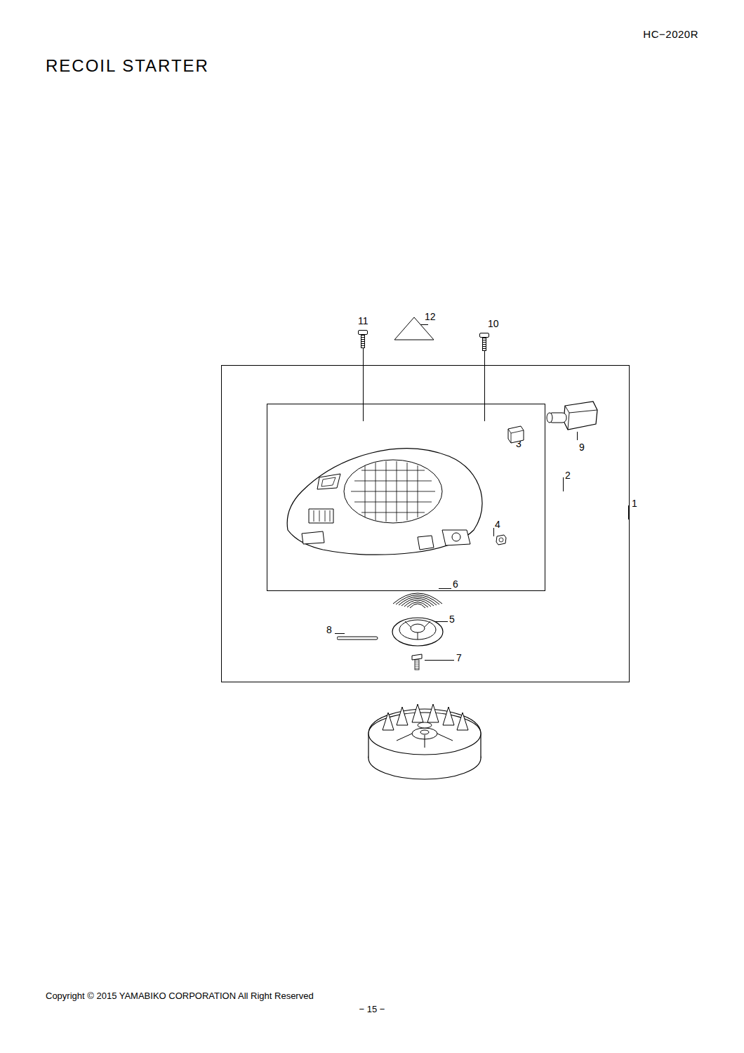HC−2020R
RECOIL STARTER
11
12
10
3
2
1
9
4
6
5
8
7
Copyright © 2015 YAMABIKO CORPORATION All Right Reserved
− 15 −